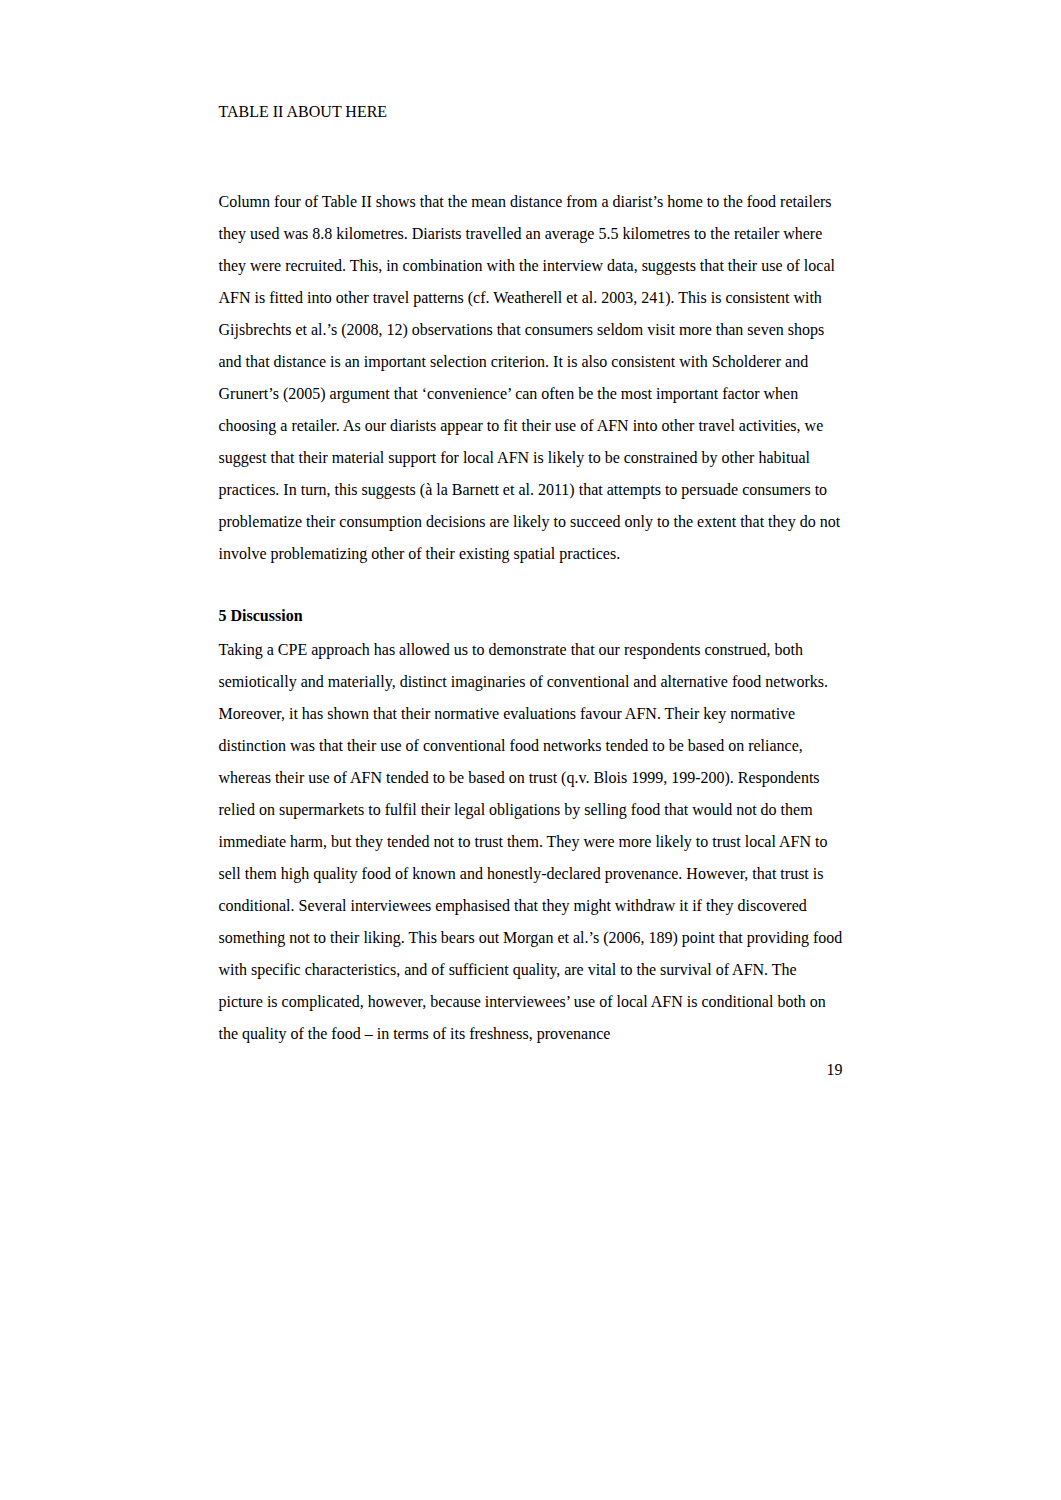TABLE II ABOUT HERE
Column four of Table II shows that the mean distance from a diarist’s home to the food retailers they used was 8.8 kilometres. Diarists travelled an average 5.5 kilometres to the retailer where they were recruited. This, in combination with the interview data, suggests that their use of local AFN is fitted into other travel patterns (cf. Weatherell et al. 2003, 241). This is consistent with Gijsbrechts et al.’s (2008, 12) observations that consumers seldom visit more than seven shops and that distance is an important selection criterion. It is also consistent with Scholderer and Grunert’s (2005) argument that ‘convenience’ can often be the most important factor when choosing a retailer. As our diarists appear to fit their use of AFN into other travel activities, we suggest that their material support for local AFN is likely to be constrained by other habitual practices. In turn, this suggests (à la Barnett et al. 2011) that attempts to persuade consumers to problematize their consumption decisions are likely to succeed only to the extent that they do not involve problematizing other of their existing spatial practices.
5 Discussion
Taking a CPE approach has allowed us to demonstrate that our respondents construed, both semiotically and materially, distinct imaginaries of conventional and alternative food networks. Moreover, it has shown that their normative evaluations favour AFN. Their key normative distinction was that their use of conventional food networks tended to be based on reliance, whereas their use of AFN tended to be based on trust (q.v. Blois 1999, 199-200). Respondents relied on supermarkets to fulfil their legal obligations by selling food that would not do them immediate harm, but they tended not to trust them. They were more likely to trust local AFN to sell them high quality food of known and honestly-declared provenance. However, that trust is conditional. Several interviewees emphasised that they might withdraw it if they discovered something not to their liking. This bears out Morgan et al.’s (2006, 189) point that providing food with specific characteristics, and of sufficient quality, are vital to the survival of AFN. The picture is complicated, however, because interviewees’ use of local AFN is conditional both on the quality of the food – in terms of its freshness, provenance
19